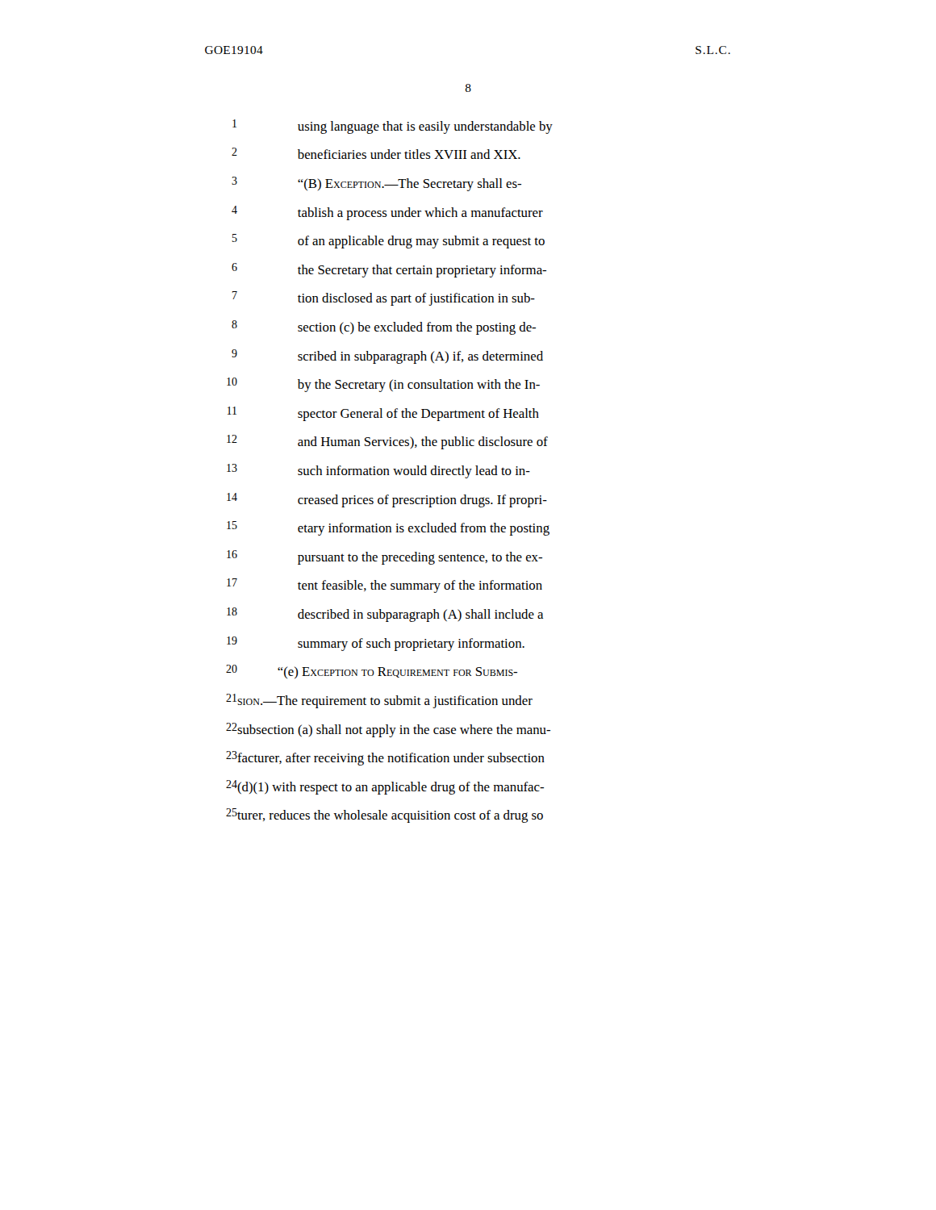GOE19104 S.L.C.
8
| 1 | using language that is easily understandable by |
| 2 | beneficiaries under titles XVIII and XIX. |
| 3 | “(B) Exception .—The Secretary shall es- |
| 4 | tablish a process under which a manufacturer |
| 5 | of an applicable drug may submit a request to |
| 6 | the Secretary that certain proprietary informa- |
| 7 | tion disclosed as part of justification in sub- |
| 8 | section (c) be excluded from the posting de- |
| 9 | scribed in subparagraph (A) if, as determined |
| 10 | by the Secretary (in consultation with the In- |
| 11 | spector General of the Department of Health |
| 12 | and Human Services), the public disclosure of |
| 13 | such information would directly lead to in- |
| 14 | creased prices of prescription drugs. If propri- |
| 15 | etary information is excluded from the posting |
| 16 | pursuant to the preceding sentence, to the ex- |
| 17 | tent feasible, the summary of the information |
| 18 | described in subparagraph (A) shall include a |
| 19 | summary of such proprietary information. |
| 20 | “(e) Exception to Requirement for Submis- |
| 21 | sion .—The requirement to submit a justification under |
| 22 | subsection (a) shall not apply in the case where the manu- |
| 23 | facturer, after receiving the notification under subsection |
| 24 | (d)(1) with respect to an applicable drug of the manufac- |
| 25 | turer, reduces the wholesale acquisition cost of a drug so |